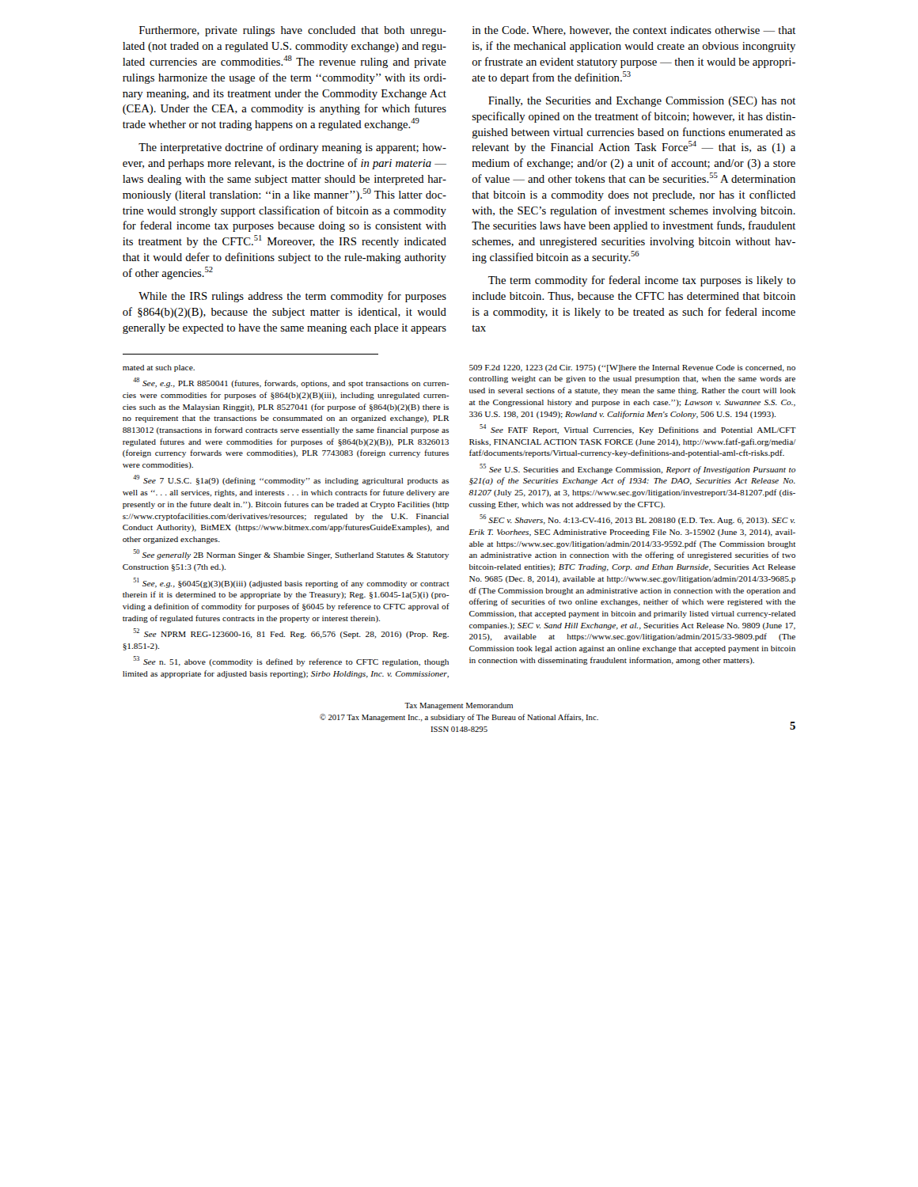Furthermore, private rulings have concluded that both unregulated (not traded on a regulated U.S. commodity exchange) and regulated currencies are commodities.48 The revenue ruling and private rulings harmonize the usage of the term ‘‘commodity’’ with its ordinary meaning, and its treatment under the Commodity Exchange Act (CEA). Under the CEA, a commodity is anything for which futures trade whether or not trading happens on a regulated exchange.49
The interpretative doctrine of ordinary meaning is apparent; however, and perhaps more relevant, is the doctrine of in pari materia — laws dealing with the same subject matter should be interpreted harmoniously (literal translation: ‘‘in a like manner’’).50 This latter doctrine would strongly support classification of bitcoin as a commodity for federal income tax purposes because doing so is consistent with its treatment by the CFTC.51 Moreover, the IRS recently indicated that it would defer to definitions subject to the rule-making authority of other agencies.52
While the IRS rulings address the term commodity for purposes of §864(b)(2)(B), because the subject matter is identical, it would generally be expected to have the same meaning each place it appears in the Code. Where, however, the context indicates otherwise — that is, if the mechanical application would create an obvious incongruity or frustrate an evident statutory purpose — then it would be appropriate to depart from the definition.53
Finally, the Securities and Exchange Commission (SEC) has not specifically opined on the treatment of bitcoin; however, it has distinguished between virtual currencies based on functions enumerated as relevant by the Financial Action Task Force54 — that is, as (1) a medium of exchange; and/or (2) a unit of account; and/or (3) a store of value — and other tokens that can be securities.55 A determination that bitcoin is a commodity does not preclude, nor has it conflicted with, the SEC’s regulation of investment schemes involving bitcoin. The securities laws have been applied to investment funds, fraudulent schemes, and unregistered securities involving bitcoin without having classified bitcoin as a security.56
The term commodity for federal income tax purposes is likely to include bitcoin. Thus, because the CFTC has determined that bitcoin is a commodity, it is likely to be treated as such for federal income tax
mated at such place.
48 See, e.g., PLR 8850041 (futures, forwards, options, and spot transactions on currencies were commodities for purposes of §864(b)(2)(B)(iii), including unregulated currencies such as the Malaysian Ringgit), PLR 8527041 (for purpose of §864(b)(2)(B) there is no requirement that the transactions be consummated on an organized exchange), PLR 8813012 (transactions in forward contracts serve essentially the same financial purpose as regulated futures and were commodities for purposes of §864(b)(2)(B)), PLR 8326013 (foreign currency forwards were commodities), PLR 7743083 (foreign currency futures were commodities).
49 See 7 U.S.C. §1a(9) (defining ‘‘commodity’’ as including agricultural products as well as ‘‘. . . all services, rights, and interests . . . in which contracts for future delivery are presently or in the future dealt in.’’). Bitcoin futures can be traded at Crypto Facilities (https://www.cryptofacilities.com/derivatives/resources; regulated by the U.K. Financial Conduct Authority), BitMEX (https://www.bitmex.com/app/futuresGuideExamples), and other organized exchanges.
50 See generally 2B Norman Singer & Shambie Singer, Sutherland Statutes & Statutory Construction §51:3 (7th ed.).
51 See, e.g., §6045(g)(3)(B)(iii) (adjusted basis reporting of any commodity or contract therein if it is determined to be appropriate by the Treasury); Reg. §1.6045-1a(5)(i) (providing a definition of commodity for purposes of §6045 by reference to CFTC approval of trading of regulated futures contracts in the property or interest therein).
52 See NPRM REG-123600-16, 81 Fed. Reg. 66,576 (Sept. 28, 2016) (Prop. Reg. §1.851-2).
53 See n. 51, above (commodity is defined by reference to CFTC regulation, though limited as appropriate for adjusted basis reporting); Sirbo Holdings, Inc. v. Commissioner, 509 F.2d 1220, 1223 (2d Cir. 1975) (‘‘[W]here the Internal Revenue Code is concerned, no controlling weight can be given to the usual presumption that, when the same words are used in several sections of a statute, they mean the same thing. Rather the court will look at the Congressional history and purpose in each case.’’); Lawson v. Suwannee S.S. Co., 336 U.S. 198, 201 (1949); Rowland v. California Men's Colony, 506 U.S. 194 (1993).
54 See FATF Report, Virtual Currencies, Key Definitions and Potential AML/CFT Risks, FINANCIAL ACTION TASK FORCE (June 2014), http://www.fatf-gafi.org/media/fatf/documents/reports/Virtual-currency-key-definitions-and-potential-aml-cft-risks.pdf.
55 See U.S. Securities and Exchange Commission, Report of Investigation Pursuant to §21(a) of the Securities Exchange Act of 1934: The DAO, Securities Act Release No. 81207 (July 25, 2017), at 3, https://www.sec.gov/litigation/investreport/34-81207.pdf (discussing Ether, which was not addressed by the CFTC).
56 SEC v. Shavers, No. 4:13-CV-416, 2013 BL 208180 (E.D. Tex. Aug. 6, 2013). SEC v. Erik T. Voorhees, SEC Administrative Proceeding File No. 3-15902 (June 3, 2014), available at https://www.sec.gov/litigation/admin/2014/33-9592.pdf (The Commission brought an administrative action in connection with the offering of unregistered securities of two bitcoin-related entities); BTC Trading, Corp. and Ethan Burnside, Securities Act Release No. 9685 (Dec. 8, 2014), available at http://www.sec.gov/litigation/admin/2014/33-9685.pdf (The Commission brought an administrative action in connection with the operation and offering of securities of two online exchanges, neither of which were registered with the Commission, that accepted payment in bitcoin and primarily listed virtual currency-related companies.); SEC v. Sand Hill Exchange, et al., Securities Act Release No. 9809 (June 17, 2015), available at https://www.sec.gov/litigation/admin/2015/33-9809.pdf (The Commission took legal action against an online exchange that accepted payment in bitcoin in connection with disseminating fraudulent information, among other matters).
Tax Management Memorandum
© 2017 Tax Management Inc., a subsidiary of The Bureau of National Affairs, Inc.
ISSN 0148-8295 5